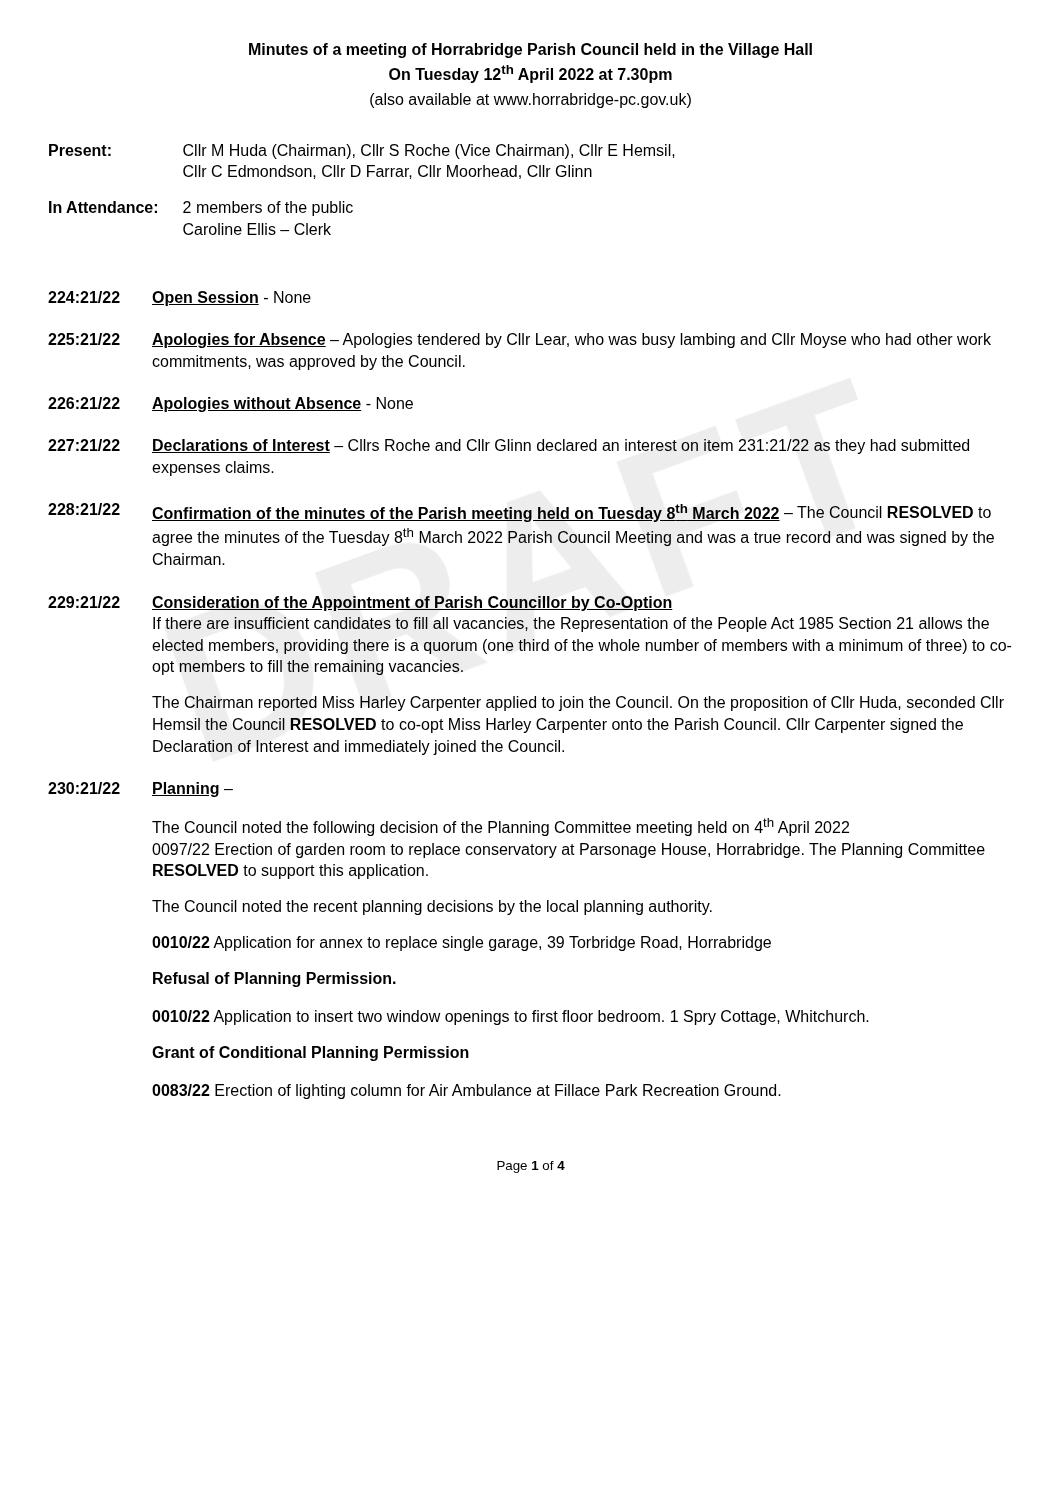Minutes of a meeting of Horrabridge Parish Council held in the Village Hall
On Tuesday 12th April 2022 at 7.30pm
(also available at www.horrabridge-pc.gov.uk)
| Present: | Cllr M Huda (Chairman), Cllr S Roche (Vice Chairman), Cllr E Hemsil, Cllr C Edmondson, Cllr D Farrar, Cllr Moorhead, Cllr Glinn |
| In Attendance: | 2 members of the public Caroline Ellis – Clerk |
224:21/22
Open Session - None
225:21/22
Apologies for Absence – Apologies tendered by Cllr Lear, who was busy lambing and Cllr Moyse who had other work commitments, was approved by the Council.
226:21/22
Apologies without Absence - None
227:21/22
Declarations of Interest – Cllrs Roche and Cllr Glinn declared an interest on item 231:21/22 as they had submitted expenses claims.
228:21/22
Confirmation of the minutes of the Parish meeting held on Tuesday 8th March 2022 – The Council RESOLVED to agree the minutes of the Tuesday 8th March 2022 Parish Council Meeting and was a true record and was signed by the Chairman.
229:21/22
Consideration of the Appointment of Parish Councillor by Co-Option
If there are insufficient candidates to fill all vacancies, the Representation of the People Act 1985 Section 21 allows the elected members, providing there is a quorum (one third of the whole number of members with a minimum of three) to co-opt members to fill the remaining vacancies.
The Chairman reported Miss Harley Carpenter applied to join the Council. On the proposition of Cllr Huda, seconded Cllr Hemsil the Council RESOLVED to co-opt Miss Harley Carpenter onto the Parish Council. Cllr Carpenter signed the Declaration of Interest and immediately joined the Council.
230:21/22
Planning –
The Council noted the following decision of the Planning Committee meeting held on 4th April 2022
0097/22 Erection of garden room to replace conservatory at Parsonage House, Horrabridge. The Planning Committee RESOLVED to support this application.
The Council noted the recent planning decisions by the local planning authority.
0010/22 Application for annex to replace single garage, 39 Torbridge Road, Horrabridge
Refusal of Planning Permission.
0010/22 Application to insert two window openings to first floor bedroom. 1 Spry Cottage, Whitchurch.
Grant of Conditional Planning Permission
0083/22 Erection of lighting column for Air Ambulance at Fillace Park Recreation Ground.
Page 1 of 4